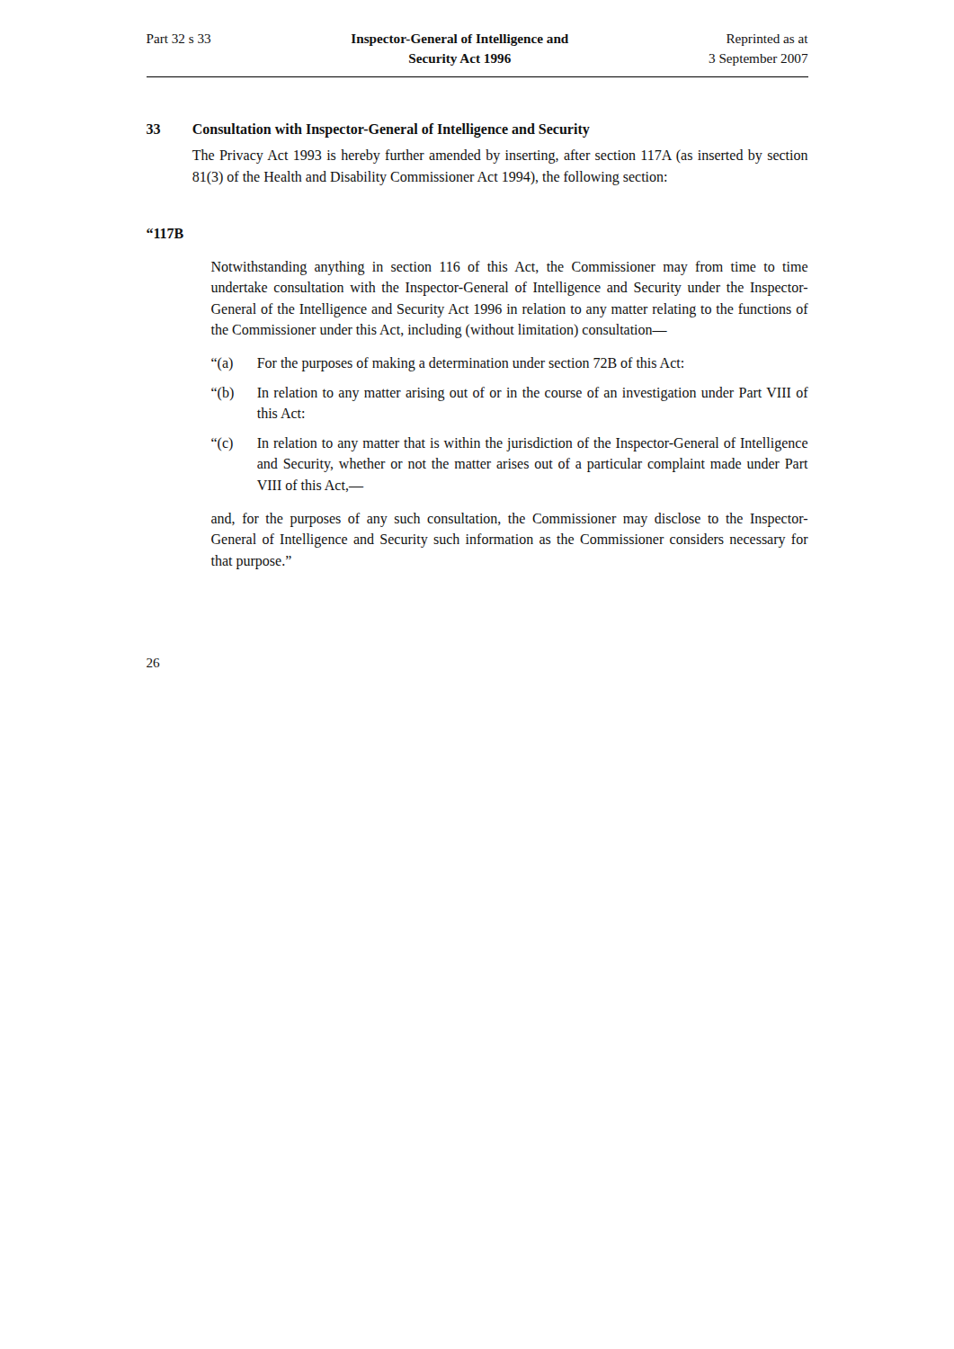Part 32 s 33
Inspector-General of Intelligence and
Security Act 1996
Reprinted as at
3 September 2007
33
Consultation with Inspector-General of Intelligence and Security
The Privacy Act 1993 is hereby further amended by inserting, after section 117A (as inserted by section 81(3) of the Health and Disability Commissioner Act 1994), the following section:
“117B
Notwithstanding anything in section 116 of this Act, the Commissioner may from time to time undertake consultation with the Inspector-General of Intelligence and Security under the Inspector-General of the Intelligence and Security Act 1996 in relation to any matter relating to the functions of the Commissioner under this Act, including (without limitation) consultation—
“(a) For the purposes of making a determination under section 72B of this Act:
“(b) In relation to any matter arising out of or in the course of an investigation under Part VIII of this Act:
“(c) In relation to any matter that is within the jurisdiction of the Inspector-General of Intelligence and Security, whether or not the matter arises out of a particular complaint made under Part VIII of this Act,—
and, for the purposes of any such consultation, the Commissioner may disclose to the Inspector-General of Intelligence and Security such information as the Commissioner considers necessary for that purpose.”
26